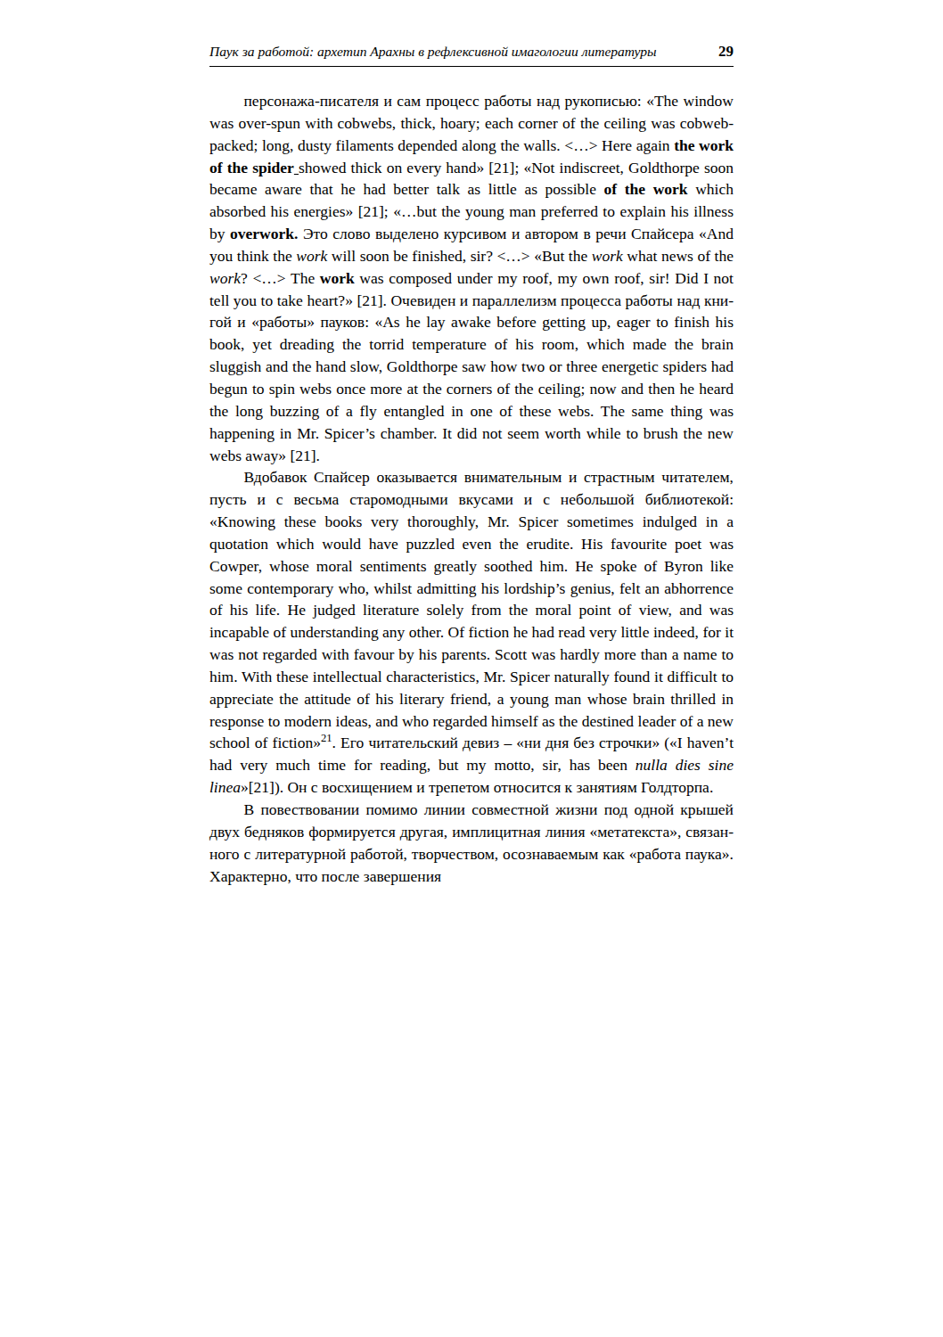Паук за работой: архетип Арахны в рефлексивной имагологии литературы
29
персонажа-писателя и сам процесс работы над рукописью: «The window was over-spun with cobwebs, thick, hoary; each corner of the ceiling was cobweb-packed; long, dusty filaments depended along the walls. <…> Here again the work of the spider showed thick on every hand» [21]; «Not indiscreet, Goldthorpe soon became aware that he had better talk as little as possible of the work which absorbed his energies» [21]; «…but the young man preferred to explain his illness by overwork. Это слово выделено курсивом и автором в речи Спайсера «And you think the work will soon be finished, sir? <…> «But the work what news of the work? <…> The work was composed under my roof, my own roof, sir! Did I not tell you to take heart?» [21]. Очевиден и параллелизм процесса работы над книгой и «работы» пауков: «As he lay awake before getting up, eager to finish his book, yet dreading the torrid temperature of his room, which made the brain sluggish and the hand slow, Goldthorpe saw how two or three energetic spiders had begun to spin webs once more at the corners of the ceiling; now and then he heard the long buzzing of a fly entangled in one of these webs. The same thing was happening in Mr. Spicer’s chamber. It did not seem worth while to brush the new webs away» [21].
Вдобавок Спайсер оказывается внимательным и страстным читателем, пусть и с весьма старомодными вкусами и с небольшой библиотекой: «Knowing these books very thoroughly, Mr. Spicer sometimes indulged in a quotation which would have puzzled even the erudite. His favourite poet was Cowper, whose moral sentiments greatly soothed him. He spoke of Byron like some contemporary who, whilst admitting his lordship’s genius, felt an abhorrence of his life. He judged literature solely from the moral point of view, and was incapable of understanding any other. Of fiction he had read very little indeed, for it was not regarded with favour by his parents. Scott was hardly more than a name to him. With these intellectual characteristics, Mr. Spicer naturally found it difficult to appreciate the attitude of his literary friend, a young man whose brain thrilled in response to modern ideas, and who regarded himself as the destined leader of a new school of fiction»21. Его читательский девиз – «ни дня без строчки» («I haven’t had very much time for reading, but my motto, sir, has been nulla dies sine linea»[21]). Он с восхищением и трепетом относится к занятиям Голдторпа.
В повествовании помимо линии совместной жизни под одной крышей двух бедняков формируется другая, имплицитная линия «метатекста», связанного с литературной работой, творчеством, осознаваемым как «работа паука». Характерно, что после завершения